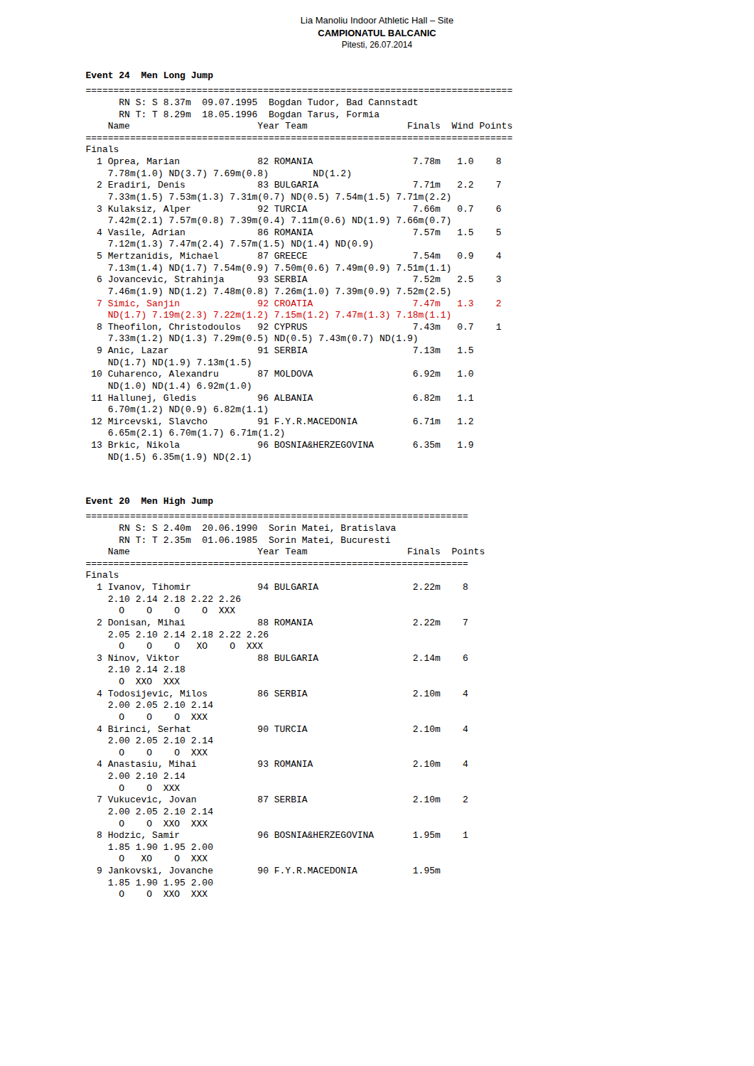Lia Manoliu Indoor Athletic Hall – Site
CAMPIONATUL BALCANIC
Pitesti, 26.07.2014
Event 24 Men Long Jump
=============================================================================
      RN S: S 8.37m  09.07.1995  Bogdan Tudor, Bad Cannstadt
      RN T: T 8.29m  18.05.1996  Bogdan Tarus, Formia
    Name                       Year Team                  Finals  Wind Points
=============================================================================
Finals
  1 Oprea, Marian              82 ROMANIA                  7.78m   1.0    8
    7.78m(1.0) ND(3.7) 7.69m(0.8)        ND(1.2)
  2 Eradiri, Denis             83 BULGARIA                 7.71m   2.2    7
    7.33m(1.5) 7.53m(1.3) 7.31m(0.7) ND(0.5) 7.54m(1.5) 7.71m(2.2)
  3 Kulaksiz, Alper            92 TURCIA                   7.66m   0.7    6
    7.42m(2.1) 7.57m(0.8) 7.39m(0.4) 7.11m(0.6) ND(1.9) 7.66m(0.7)
  4 Vasile, Adrian             86 ROMANIA                  7.57m   1.5    5
    7.12m(1.3) 7.47m(2.4) 7.57m(1.5) ND(1.4) ND(0.9)
  5 Mertzanidis, Michael       87 GREECE                   7.54m   0.9    4
    7.13m(1.4) ND(1.7) 7.54m(0.9) 7.50m(0.6) 7.49m(0.9) 7.51m(1.1)
  6 Jovancevic, Strahinja      93 SERBIA                   7.52m   2.5    3
    7.46m(1.9) ND(1.2) 7.48m(0.8) 7.26m(1.0) 7.39m(0.9) 7.52m(2.5)
  7 Simic, Sanjin              92 CROATIA                  7.47m   1.3    2
    ND(1.7) 7.19m(2.3) 7.22m(1.2) 7.15m(1.2) 7.47m(1.3) 7.18m(1.1)
  8 Theofilon, Christodoulos   92 CYPRUS                   7.43m   0.7    1
    7.33m(1.2) ND(1.3) 7.29m(0.5) ND(0.5) 7.43m(0.7) ND(1.9)
  9 Anic, Lazar                91 SERBIA                   7.13m   1.5
    ND(1.7) ND(1.9) 7.13m(1.5)
 10 Cuharenco, Alexandru       87 MOLDOVA                  6.92m   1.0
    ND(1.0) ND(1.4) 6.92m(1.0)
 11 Hallunej, Gledis           96 ALBANIA                  6.82m   1.1
    6.70m(1.2) ND(0.9) 6.82m(1.1)
 12 Mircevski, Slavcho         91 F.Y.R.MACEDONIA          6.71m   1.2
    6.65m(2.1) 6.70m(1.7) 6.71m(1.2)
 13 Brkic, Nikola              96 BOSNIA&HERZEGOVINA       6.35m   1.9
    ND(1.5) 6.35m(1.9) ND(2.1)
Event 20 Men High Jump
=====================================================================
      RN S: S 2.40m  20.06.1990  Sorin Matei, Bratislava
      RN T: T 2.35m  01.06.1985  Sorin Matei, Bucuresti
    Name                       Year Team                  Finals  Points
=====================================================================
Finals
  1 Ivanov, Tihomir            94 BULGARIA                 2.22m    8
    2.10 2.14 2.18 2.22 2.26
      O    O    O    O  XXX
  2 Donisan, Mihai             88 ROMANIA                  2.22m    7
    2.05 2.10 2.14 2.18 2.22 2.26
      O    O    O   XO    O  XXX
  3 Ninov, Viktor              88 BULGARIA                 2.14m    6
    2.10 2.14 2.18
      O  XXO  XXX
  4 Todosijevic, Milos         86 SERBIA                   2.10m    4
    2.00 2.05 2.10 2.14
      O    O    O  XXX
  4 Birinci, Serhat            90 TURCIA                   2.10m    4
    2.00 2.05 2.10 2.14
      O    O    O  XXX
  4 Anastasiu, Mihai           93 ROMANIA                  2.10m    4
    2.00 2.10 2.14
      O    O  XXX
  7 Vukucevic, Jovan           87 SERBIA                   2.10m    2
    2.00 2.05 2.10 2.14
      O    O  XXO  XXX
  8 Hodzic, Samir              96 BOSNIA&HERZEGOVINA       1.95m    1
    1.85 1.90 1.95 2.00
      O   XO    O  XXX
  9 Jankovski, Jovanche        90 F.Y.R.MACEDONIA          1.95m
    1.85 1.90 1.95 2.00
      O    O  XXO  XXX